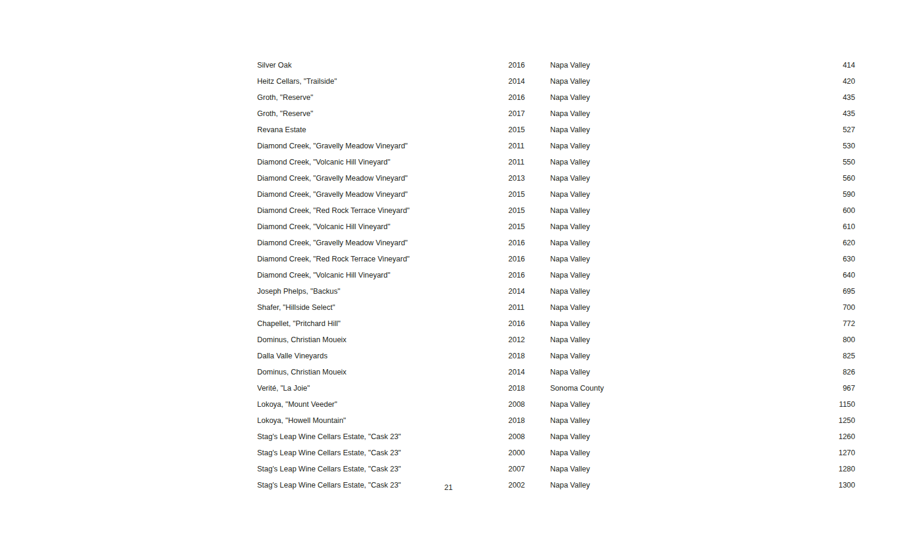| Silver Oak | 2016 | Napa Valley | 414 |
| Heitz Cellars, "Trailside" | 2014 | Napa Valley | 420 |
| Groth, "Reserve" | 2016 | Napa Valley | 435 |
| Groth, "Reserve" | 2017 | Napa Valley | 435 |
| Revana Estate | 2015 | Napa Valley | 527 |
| Diamond Creek, "Gravelly Meadow Vineyard" | 2011 | Napa Valley | 530 |
| Diamond Creek, "Volcanic Hill Vineyard" | 2011 | Napa Valley | 550 |
| Diamond Creek, "Gravelly Meadow Vineyard" | 2013 | Napa Valley | 560 |
| Diamond Creek, "Gravelly Meadow Vineyard" | 2015 | Napa Valley | 590 |
| Diamond Creek, "Red Rock Terrace Vineyard" | 2015 | Napa Valley | 600 |
| Diamond Creek, "Volcanic Hill Vineyard" | 2015 | Napa Valley | 610 |
| Diamond Creek, "Gravelly Meadow Vineyard" | 2016 | Napa Valley | 620 |
| Diamond Creek, "Red Rock Terrace Vineyard" | 2016 | Napa Valley | 630 |
| Diamond Creek, "Volcanic Hill Vineyard" | 2016 | Napa Valley | 640 |
| Joseph Phelps, "Backus" | 2014 | Napa Valley | 695 |
| Shafer, "Hillside Select" | 2011 | Napa Valley | 700 |
| Chapellet, "Pritchard Hill" | 2016 | Napa Valley | 772 |
| Dominus, Christian Moueix | 2012 | Napa Valley | 800 |
| Dalla Valle Vineyards | 2018 | Napa Valley | 825 |
| Dominus, Christian Moueix | 2014 | Napa Valley | 826 |
| Verité, "La Joie" | 2018 | Sonoma County | 967 |
| Lokoya, "Mount Veeder" | 2008 | Napa Valley | 1150 |
| Lokoya, "Howell Mountain" | 2018 | Napa Valley | 1250 |
| Stag's Leap Wine Cellars Estate, "Cask 23" | 2008 | Napa Valley | 1260 |
| Stag's Leap Wine Cellars Estate, "Cask 23" | 2000 | Napa Valley | 1270 |
| Stag's Leap Wine Cellars Estate, "Cask 23" | 2007 | Napa Valley | 1280 |
| Stag's Leap Wine Cellars Estate, "Cask 23" | 2002 | Napa Valley | 1300 |
21